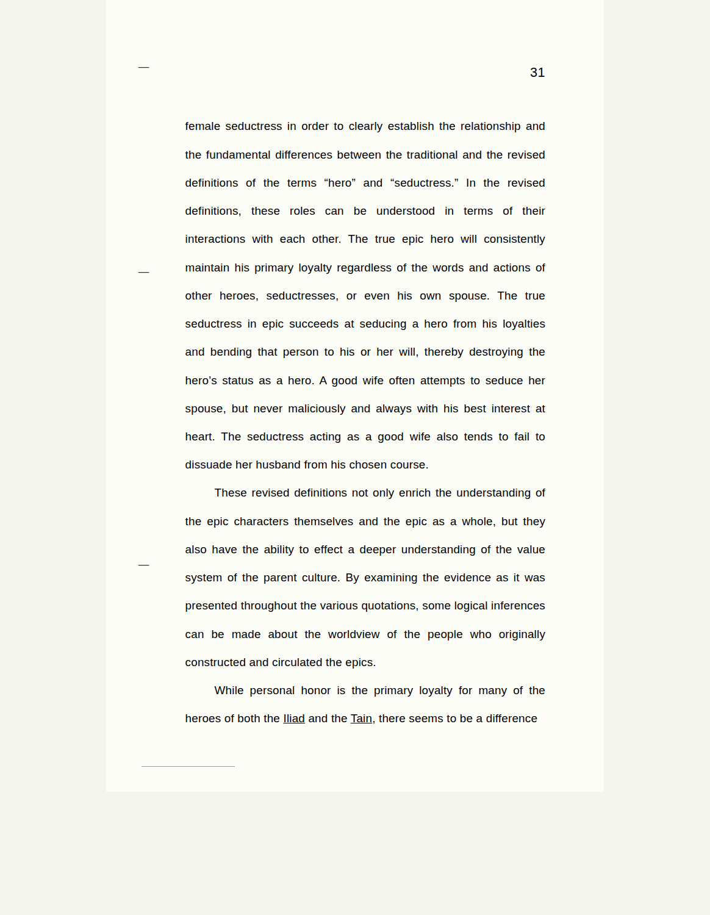— — —
31
female seductress in order to clearly establish the relationship and the fundamental differences between the traditional and the revised definitions of the terms “hero” and “seductress.” In the revised definitions, these roles can be understood in terms of their interactions with each other. The true epic hero will consistently maintain his primary loyalty regardless of the words and actions of other heroes, seductresses, or even his own spouse. The true seductress in epic succeeds at seducing a hero from his loyalties and bending that person to his or her will, thereby destroying the hero’s status as a hero. A good wife often attempts to seduce her spouse, but never maliciously and always with his best interest at heart. The seductress acting as a good wife also tends to fail to dissuade her husband from his chosen course.
These revised definitions not only enrich the understanding of the epic characters themselves and the epic as a whole, but they also have the ability to effect a deeper understanding of the value system of the parent culture. By examining the evidence as it was presented throughout the various quotations, some logical inferences can be made about the worldview of the people who originally constructed and circulated the epics.
While personal honor is the primary loyalty for many of the heroes of both the Iliad and the Tain, there seems to be a difference